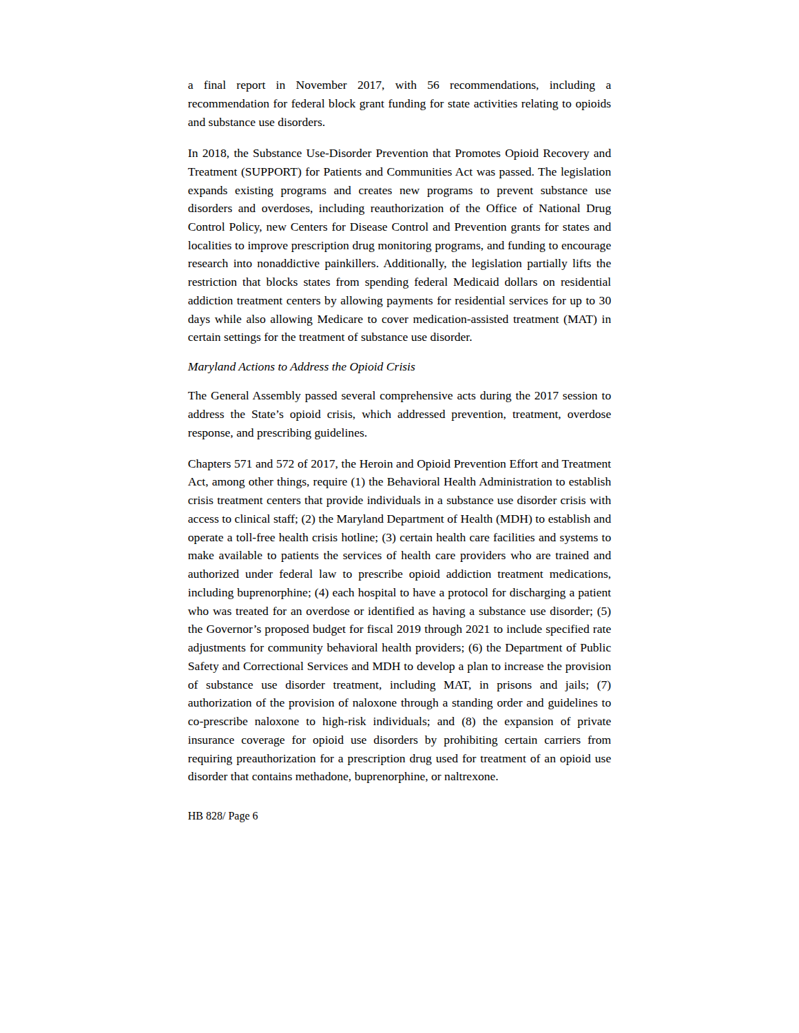a final report in November 2017, with 56 recommendations, including a recommendation for federal block grant funding for state activities relating to opioids and substance use disorders.
In 2018, the Substance Use-Disorder Prevention that Promotes Opioid Recovery and Treatment (SUPPORT) for Patients and Communities Act was passed. The legislation expands existing programs and creates new programs to prevent substance use disorders and overdoses, including reauthorization of the Office of National Drug Control Policy, new Centers for Disease Control and Prevention grants for states and localities to improve prescription drug monitoring programs, and funding to encourage research into nonaddictive painkillers. Additionally, the legislation partially lifts the restriction that blocks states from spending federal Medicaid dollars on residential addiction treatment centers by allowing payments for residential services for up to 30 days while also allowing Medicare to cover medication-assisted treatment (MAT) in certain settings for the treatment of substance use disorder.
Maryland Actions to Address the Opioid Crisis
The General Assembly passed several comprehensive acts during the 2017 session to address the State’s opioid crisis, which addressed prevention, treatment, overdose response, and prescribing guidelines.
Chapters 571 and 572 of 2017, the Heroin and Opioid Prevention Effort and Treatment Act, among other things, require (1) the Behavioral Health Administration to establish crisis treatment centers that provide individuals in a substance use disorder crisis with access to clinical staff; (2) the Maryland Department of Health (MDH) to establish and operate a toll-free health crisis hotline; (3) certain health care facilities and systems to make available to patients the services of health care providers who are trained and authorized under federal law to prescribe opioid addiction treatment medications, including buprenorphine; (4) each hospital to have a protocol for discharging a patient who was treated for an overdose or identified as having a substance use disorder; (5) the Governor’s proposed budget for fiscal 2019 through 2021 to include specified rate adjustments for community behavioral health providers; (6) the Department of Public Safety and Correctional Services and MDH to develop a plan to increase the provision of substance use disorder treatment, including MAT, in prisons and jails; (7) authorization of the provision of naloxone through a standing order and guidelines to co-prescribe naloxone to high-risk individuals; and (8) the expansion of private insurance coverage for opioid use disorders by prohibiting certain carriers from requiring preauthorization for a prescription drug used for treatment of an opioid use disorder that contains methadone, buprenorphine, or naltrexone.
HB 828/ Page 6